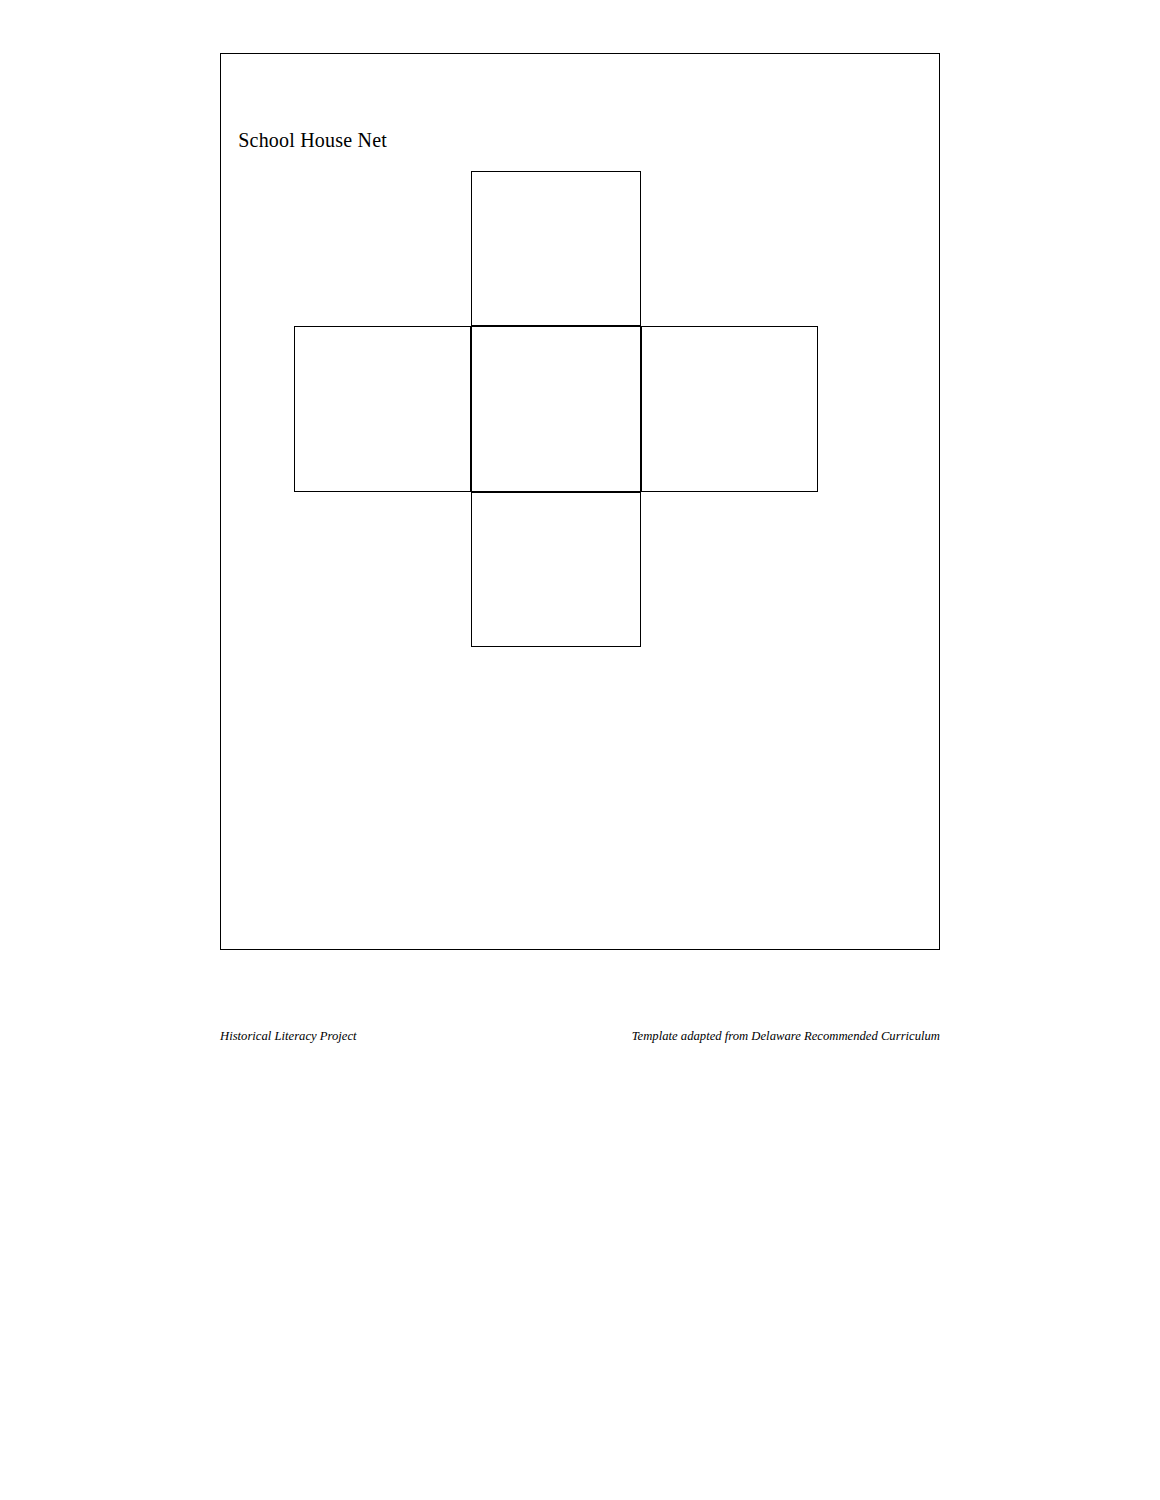School House Net
Historical Literacy Project Template adapted from Delaware Recommended Curriculum